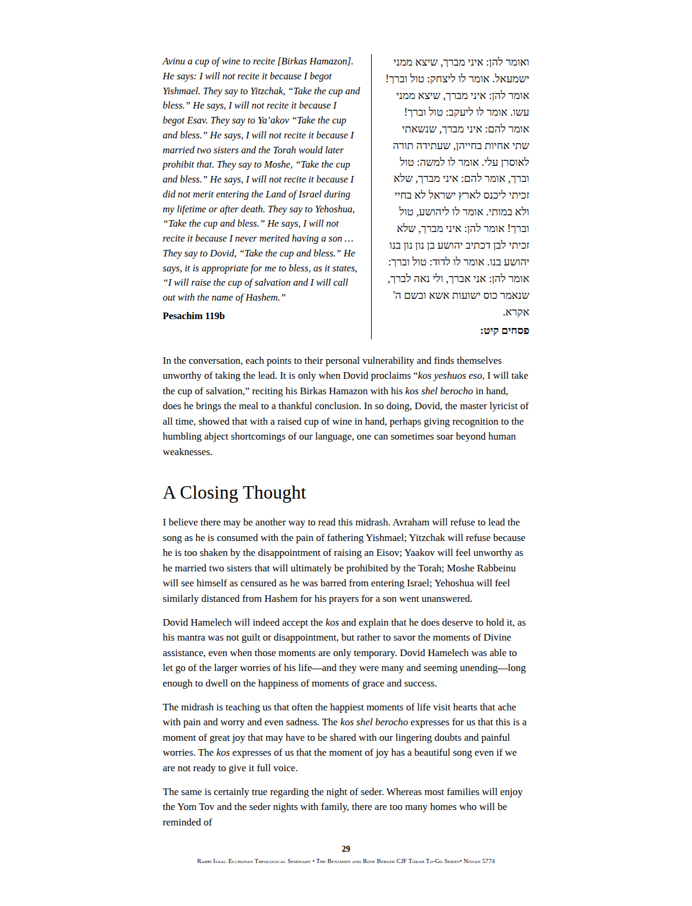Avinu a cup of wine to recite [Birkas Hamazon]. He says: I will not recite it because I begot Yishmael. They say to Yitzchak, “Take the cup and bless.” He says, I will not recite it because I begot Esav. They say to Ya’akov “Take the cup and bless.” He says, I will not recite it because I married two sisters and the Torah would later prohibit that. They say to Moshe, “Take the cup and bless.” He says, I will not recite it because I did not merit entering the Land of Israel during my lifetime or after death. They say to Yehoshua, “Take the cup and bless.” He says, I will not recite it because I never merited having a son … They say to Dovid, “Take the cup and bless.” He says, it is appropriate for me to bless, as it states, “I will raise the cup of salvation and I will call out with the name of Hashem.” Pesachim 119b
ואומר להן: איני מברך, שיצא ממני ישמעאל. אומר לו ליצחק: טול וברך! אומר להן: איני מברך, שיצא ממני עשו. אומר לו ליעקב: טול וברך! אומר להם: איני מברך, שנשאתי שתי אחיות בחייהן, שעתידה תורה לאוסרן עלי. אומר לו למשה: טול וברך, אומר להם: איני מברך, שלא זכיתי ליכנס לארץ ישראל לא בחיי ולא במותי. אומר לו ליהושע, טול וברך! אומר להן: איני מברך, שלא זכיתי לבן דכתיב יהושע בן נון נון בנו יהושע בנו. אומר לו לדוד: טול וברך: אומר להן: אני אברך, ולי נאה לברך, שנאמר כוס ישועות אשא ובשם ה' אקרא. פסחים קיט:
In the conversation, each points to their personal vulnerability and finds themselves unworthy of taking the lead. It is only when Dovid proclaims “kos yeshuos eso, I will take the cup of salvation,” reciting his Birkas Hamazon with his kos shel berocho in hand, does he brings the meal to a thankful conclusion. In so doing, Dovid, the master lyricist of all time, showed that with a raised cup of wine in hand, perhaps giving recognition to the humbling abject shortcomings of our language, one can sometimes soar beyond human weaknesses.
A Closing Thought
I believe there may be another way to read this midrash. Avraham will refuse to lead the song as he is consumed with the pain of fathering Yishmael; Yitzchak will refuse because he is too shaken by the disappointment of raising an Eisov; Yaakov will feel unworthy as he married two sisters that will ultimately be prohibited by the Torah; Moshe Rabbeinu will see himself as censured as he was barred from entering Israel; Yehoshua will feel similarly distanced from Hashem for his prayers for a son went unanswered.
Dovid Hamelech will indeed accept the kos and explain that he does deserve to hold it, as his mantra was not guilt or disappointment, but rather to savor the moments of Divine assistance, even when those moments are only temporary. Dovid Hamelech was able to let go of the larger worries of his life—and they were many and seeming unending—long enough to dwell on the happiness of moments of grace and success.
The midrash is teaching us that often the happiest moments of life visit hearts that ache with pain and worry and even sadness. The kos shel berocho expresses for us that this is a moment of great joy that may have to be shared with our lingering doubts and painful worries. The kos expresses of us that the moment of joy has a beautiful song even if we are not ready to give it full voice.
The same is certainly true regarding the night of seder. Whereas most families will enjoy the Yom Tov and the seder nights with family, there are too many homes who will be reminded of
29
Rabbi Isaac Elchanan Theological Seminary • The Benjamin and Rose Berger CJF Torah To-Go Series• Nissan 5774